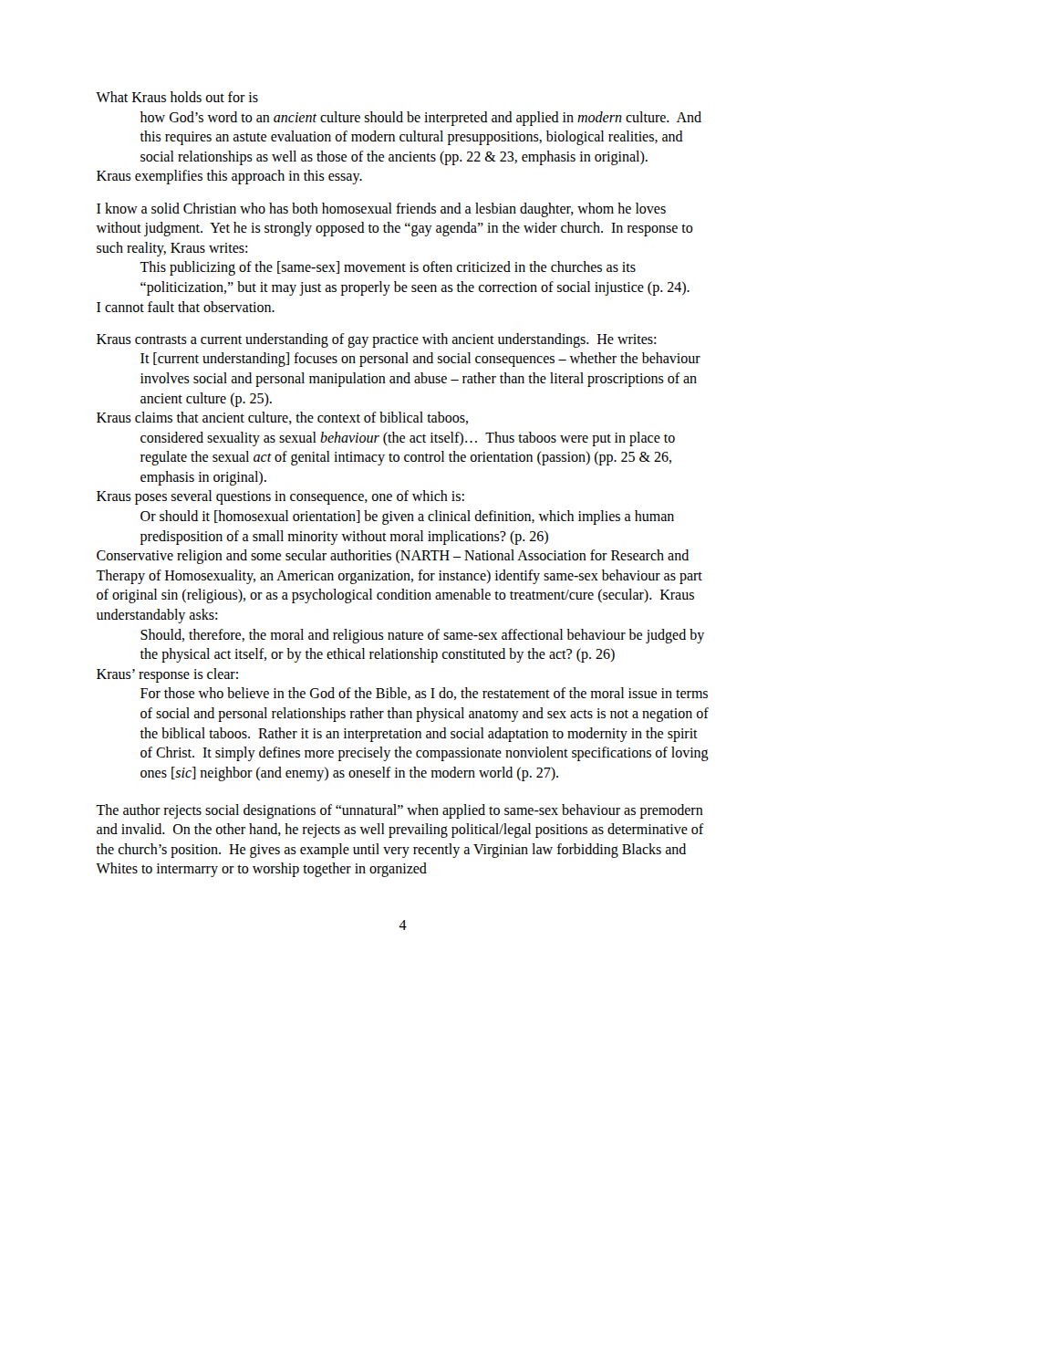What Kraus holds out for is
how God’s word to an ancient culture should be interpreted and applied in modern culture. And this requires an astute evaluation of modern cultural presuppositions, biological realities, and social relationships as well as those of the ancients (pp. 22 & 23, emphasis in original).
Kraus exemplifies this approach in this essay.
I know a solid Christian who has both homosexual friends and a lesbian daughter, whom he loves without judgment. Yet he is strongly opposed to the “gay agenda” in the wider church. In response to such reality, Kraus writes:
This publicizing of the [same-sex] movement is often criticized in the churches as its “politicization,” but it may just as properly be seen as the correction of social injustice (p. 24).
I cannot fault that observation.
Kraus contrasts a current understanding of gay practice with ancient understandings. He writes:
It [current understanding] focuses on personal and social consequences – whether the behaviour involves social and personal manipulation and abuse – rather than the literal proscriptions of an ancient culture (p. 25).
Kraus claims that ancient culture, the context of biblical taboos,
considered sexuality as sexual behaviour (the act itself)… Thus taboos were put in place to regulate the sexual act of genital intimacy to control the orientation (passion) (pp. 25 & 26, emphasis in original).
Kraus poses several questions in consequence, one of which is:
Or should it [homosexual orientation] be given a clinical definition, which implies a human predisposition of a small minority without moral implications? (p. 26)
Conservative religion and some secular authorities (NARTH – National Association for Research and Therapy of Homosexuality, an American organization, for instance) identify same-sex behaviour as part of original sin (religious), or as a psychological condition amenable to treatment/cure (secular). Kraus understandably asks:
Should, therefore, the moral and religious nature of same-sex affectional behaviour be judged by the physical act itself, or by the ethical relationship constituted by the act? (p. 26)
Kraus’ response is clear:
For those who believe in the God of the Bible, as I do, the restatement of the moral issue in terms of social and personal relationships rather than physical anatomy and sex acts is not a negation of the biblical taboos. Rather it is an interpretation and social adaptation to modernity in the spirit of Christ. It simply defines more precisely the compassionate nonviolent specifications of loving ones [sic] neighbor (and enemy) as oneself in the modern world (p. 27).
The author rejects social designations of “unnatural” when applied to same-sex behaviour as premodern and invalid. On the other hand, he rejects as well prevailing political/legal positions as determinative of the church’s position. He gives as example until very recently a Virginian law forbidding Blacks and Whites to intermarry or to worship together in organized
4